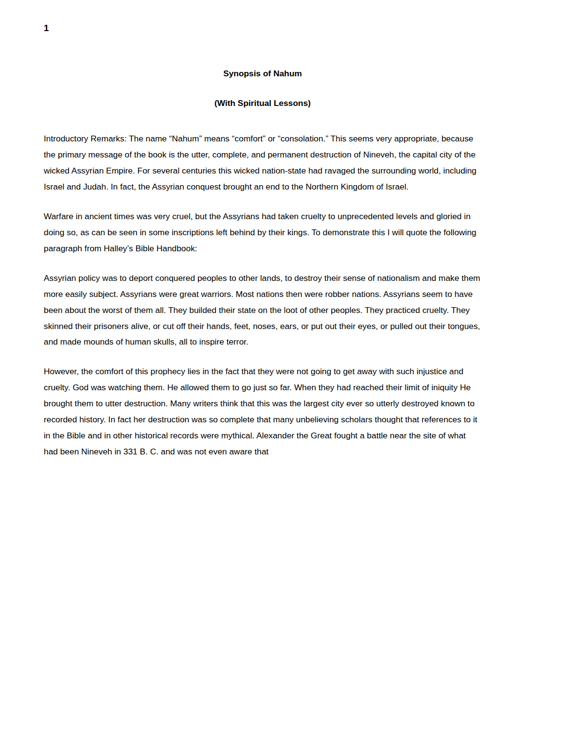1
Synopsis of Nahum
(With Spiritual Lessons)
Introductory Remarks: The name “Nahum” means “comfort” or “consolation.” This seems very appropriate, because the primary message of the book is the utter, complete, and permanent destruction of Nineveh, the capital city of the wicked Assyrian Empire. For several centuries this wicked nation-state had ravaged the surrounding world, including Israel and Judah. In fact, the Assyrian conquest brought an end to the Northern Kingdom of Israel.
Warfare in ancient times was very cruel, but the Assyrians had taken cruelty to unprecedented levels and gloried in doing so, as can be seen in some inscriptions left behind by their kings. To demonstrate this I will quote the following paragraph from Halley’s Bible Handbook:
Assyrian policy was to deport conquered peoples to other lands, to destroy their sense of nationalism and make them more easily subject. Assyrians were great warriors. Most nations then were robber nations. Assyrians seem to have been about the worst of them all. They builded their state on the loot of other peoples. They practiced cruelty. They skinned their prisoners alive, or cut off their hands, feet, noses, ears, or put out their eyes, or pulled out their tongues, and made mounds of human skulls, all to inspire terror.
However, the comfort of this prophecy lies in the fact that they were not going to get away with such injustice and cruelty. God was watching them. He allowed them to go just so far. When they had reached their limit of iniquity He brought them to utter destruction. Many writers think that this was the largest city ever so utterly destroyed known to recorded history. In fact her destruction was so complete that many unbelieving scholars thought that references to it in the Bible and in other historical records were mythical. Alexander the Great fought a battle near the site of what had been Nineveh in 331 B. C. and was not even aware that